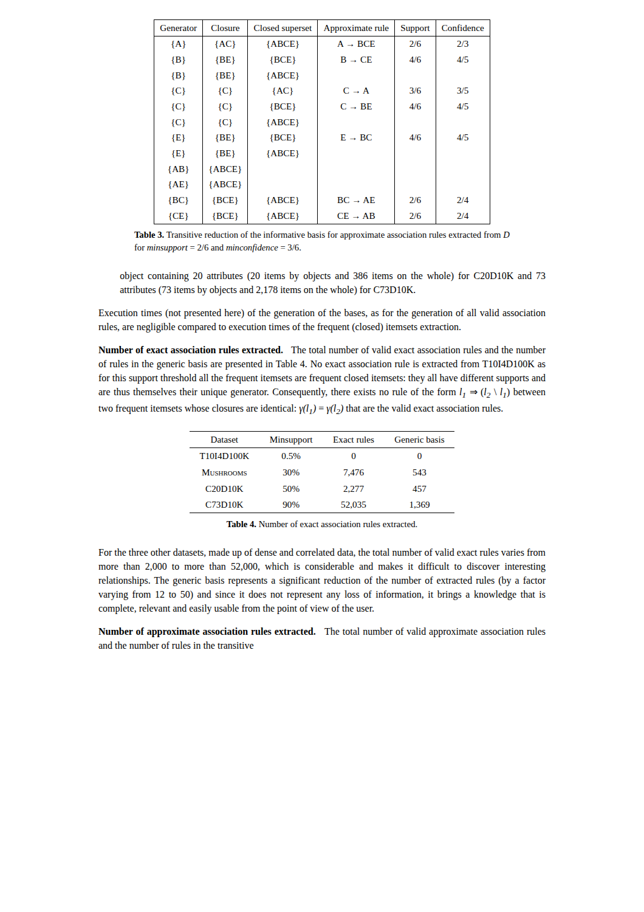| Generator | Closure | Closed superset | Approximate rule | Support | Confidence |
| --- | --- | --- | --- | --- | --- |
| {A} | {AC} | {ABCE} | A → BCE | 2/6 | 2/3 |
| {B} | {BE} | {BCE} | B → CE | 4/6 | 4/5 |
| {B} | {BE} | {ABCE} | | | |
| {C} | {C} | {AC} | C → A | 3/6 | 3/5 |
| {C} | {C} | {BCE} | C → BE | 4/6 | 4/5 |
| {C} | {C} | {ABCE} | | | |
| {E} | {BE} | {BCE} | E → BC | 4/6 | 4/5 |
| {E} | {BE} | {ABCE} | | | |
| {AB} | {ABCE} | | | | |
| {AE} | {ABCE} | | | | |
| {BC} | {BCE} | {ABCE} | BC → AE | 2/6 | 2/4 |
| {CE} | {BCE} | {ABCE} | CE → AB | 2/6 | 2/4 |
Table 3. Transitive reduction of the informative basis for approximate association rules extracted from D for minsupport = 2/6 and minconfidence = 3/6.
object containing 20 attributes (20 items by objects and 386 items on the whole) for C20D10K and 73 attributes (73 items by objects and 2,178 items on the whole) for C73D10K.
Execution times (not presented here) of the generation of the bases, as for the generation of all valid association rules, are negligible compared to execution times of the frequent (closed) itemsets extraction.
Number of exact association rules extracted. The total number of valid exact association rules and the number of rules in the generic basis are presented in Table 4. No exact association rule is extracted from T10I4D100K as for this support threshold all the frequent itemsets are frequent closed itemsets: they all have different supports and are thus themselves their unique generator. Consequently, there exists no rule of the form l1 ⇒ (l2 \ l1) between two frequent itemsets whose closures are identical: γ(l1) = γ(l2) that are the valid exact association rules.
| Dataset | Minsupport | Exact rules | Generic basis |
| --- | --- | --- | --- |
| T10I4D100K | 0.5% | 0 | 0 |
| M ushrooms | 30% | 7,476 | 543 |
| C20D10K | 50% | 2,277 | 457 |
| C73D10K | 90% | 52,035 | 1,369 |
Table 4. Number of exact association rules extracted.
For the three other datasets, made up of dense and correlated data, the total number of valid exact rules varies from more than 2,000 to more than 52,000, which is considerable and makes it difficult to discover interesting relationships. The generic basis represents a significant reduction of the number of extracted rules (by a factor varying from 12 to 50) and since it does not represent any loss of information, it brings a knowledge that is complete, relevant and easily usable from the point of view of the user.
Number of approximate association rules extracted. The total number of valid approximate association rules and the number of rules in the transitive